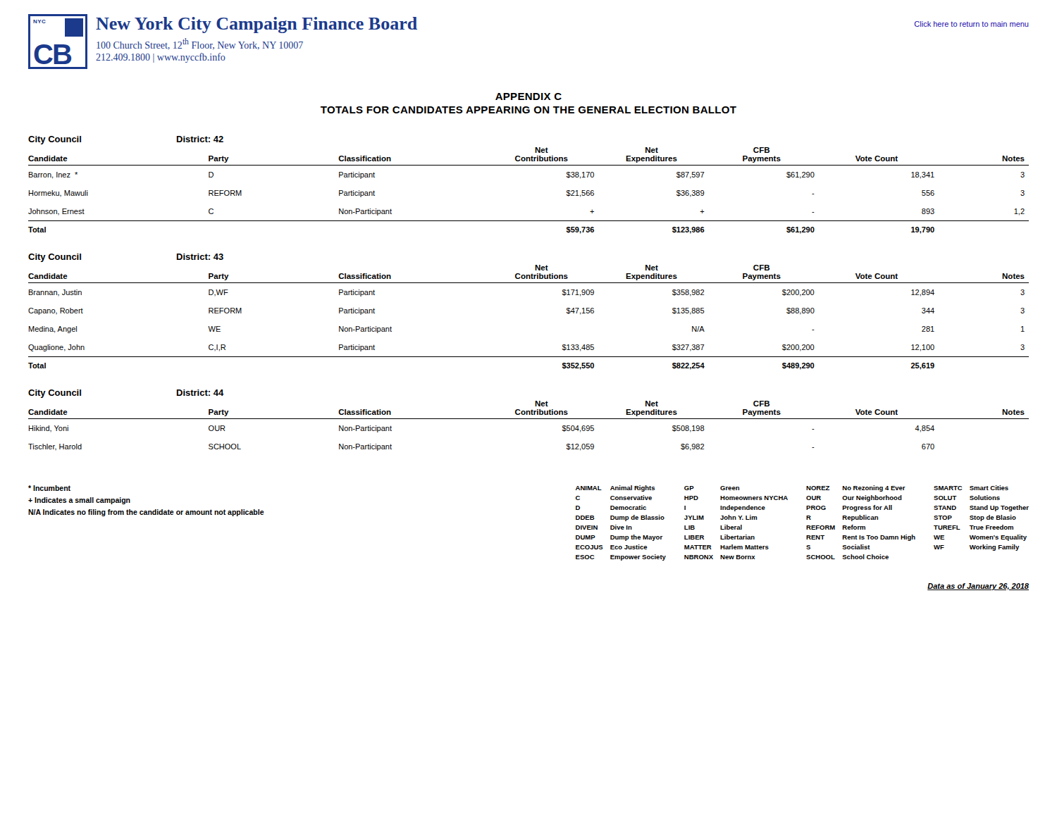NYC CB
New York City Campaign Finance Board
100 Church Street, 12th Floor, New York, NY 10007
212.409.1800 | www.nyccfb.info
Click here to return to main menu
APPENDIX C
TOTALS FOR CANDIDATES APPEARING ON THE GENERAL ELECTION BALLOT
City Council District: 42
| | | | Net | Net | CFB | | |
| --- | --- | --- | --- | --- | --- | --- | --- |
| Candidate | Party | Classification | Contributions | Expenditures | Payments | Vote Count | Notes |
| Barron, Inez * | D | Participant | $38,170 | $87,597 | $61,290 | 18,341 | 3 |
| Hormeku, Mawuli | REFORM | Participant | $21,566 | $36,389 | - | 556 | 3 |
| Johnson, Ernest | C | Non-Participant | + | + | - | 893 | 1,2 |
| Total | | | $59,736 | $123,986 | $61,290 | 19,790 | |
City Council District: 43
| | | | Net | Net | CFB | | |
| --- | --- | --- | --- | --- | --- | --- | --- |
| Candidate | Party | Classification | Contributions | Expenditures | Payments | Vote Count | Notes |
| Brannan, Justin | D,WF | Participant | $171,909 | $358,982 | $200,200 | 12,894 | 3 |
| Capano, Robert | REFORM | Participant | $47,156 | $135,885 | $88,890 | 344 | 3 |
| Medina, Angel | WE | Non-Participant | | N/A | - | 281 | 1 |
| Quaglione, John | C,I,R | Participant | $133,485 | $327,387 | $200,200 | 12,100 | 3 |
| Total | | | $352,550 | $822,254 | $489,290 | 25,619 | |
City Council District: 44
| | | | Net | Net | CFB | | |
| --- | --- | --- | --- | --- | --- | --- | --- |
| Candidate | Party | Classification | Contributions | Expenditures | Payments | Vote Count | Notes |
| Hikind, Yoni | OUR | Non-Participant | $504,695 | $508,198 | - | 4,854 | |
| Tischler, Harold | SCHOOL | Non-Participant | $12,059 | $6,982 | - | 670 | |
* Incumbent
+ Indicates a small campaign
N/A Indicates no filing from the candidate or amount not applicable
ANIMAL Animal Rights CConservative DDemocratic DDEB Dump de Blassio DIVEIN Dive In DUMP Dump the Mayor ECOJUS Eco Justice ESOC Empower Society
GP Green HPD Homeowners NYCHA IIndependence JYLIM John Y. Lim LIB Liberal LIBER Libertarian MATTER Harlem Matters NBRONX New Bornx
NOREZ No Rezoning 4 Ever OUR Our Neighborhood PROG Progress for All RRepublican REFORM Reform RENT Rent Is Too Damn High SSocialist SCHOOL School Choice
SMARTC Smart Cities SOLUT Solutions STAND Stand Up Together STOP Stop de Blasio TUREFL True Freedom WE Women's Equality WF Working Family
Data as of January 26, 2018